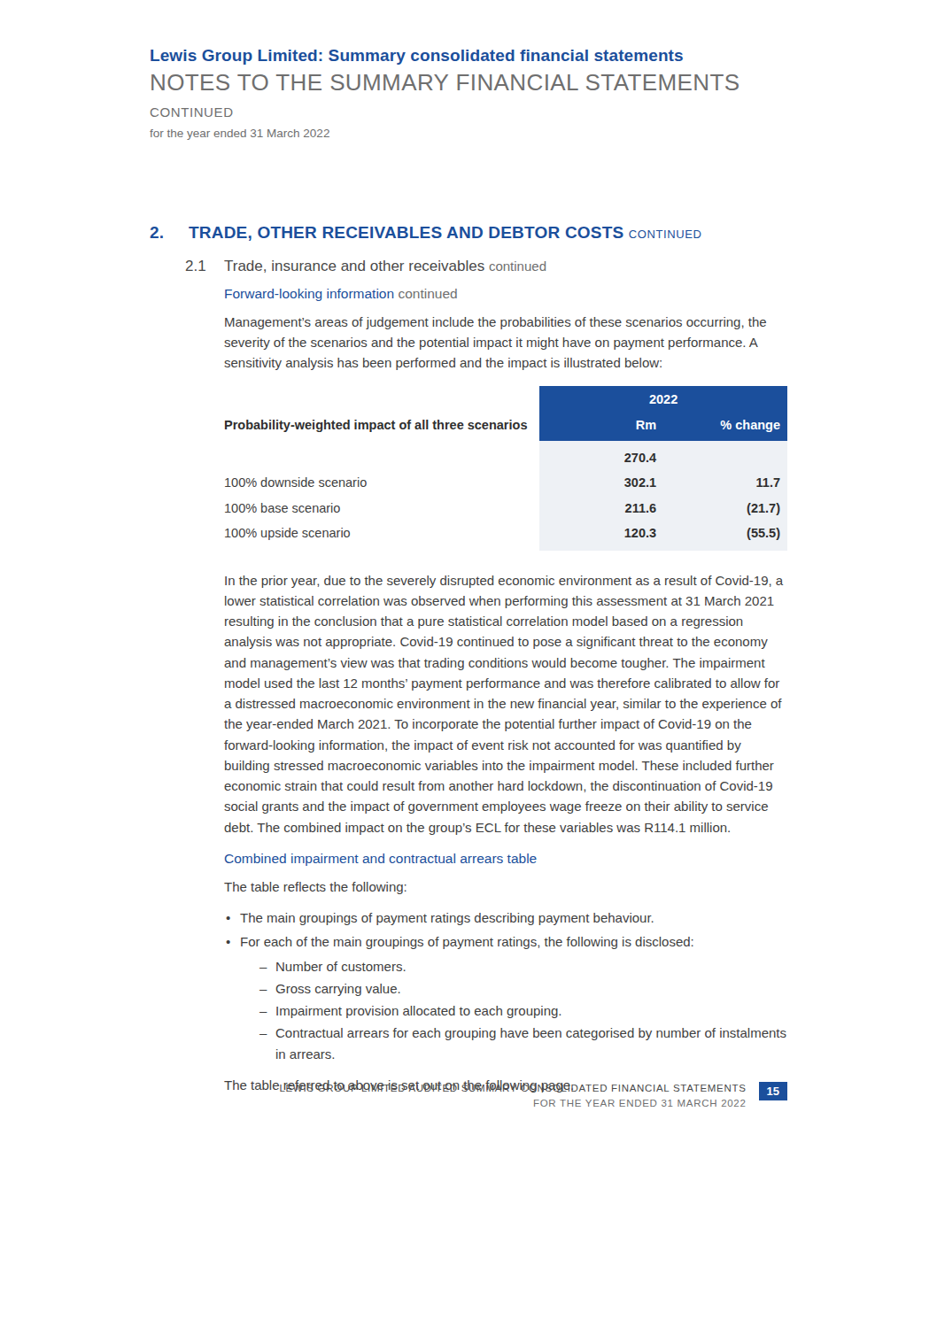Lewis Group Limited: Summary consolidated financial statements
NOTES TO THE SUMMARY FINANCIAL STATEMENTS CONTINUED
for the year ended 31 March 2022
2. TRADE, OTHER RECEIVABLES AND DEBTOR COSTS CONTINUED
2.1 Trade, insurance and other receivables continued
Forward-looking information continued
Management’s areas of judgement include the probabilities of these scenarios occurring, the severity of the scenarios and the potential impact it might have on payment performance. A sensitivity analysis has been performed and the impact is illustrated below:
| | 2022 |
| --- | --- |
| Probability-weighted impact of all three scenarios | Rm | % change |
| | 270.4 | |
| 100% downside scenario | 302.1 | 11.7 |
| 100% base scenario | 211.6 | (21.7) |
| 100% upside scenario | 120.3 | (55.5) |
In the prior year, due to the severely disrupted economic environment as a result of Covid-19, a lower statistical correlation was observed when performing this assessment at 31 March 2021 resulting in the conclusion that a pure statistical correlation model based on a regression analysis was not appropriate. Covid-19 continued to pose a significant threat to the economy and management’s view was that trading conditions would become tougher. The impairment model used the last 12 months’ payment performance and was therefore calibrated to allow for a distressed macroeconomic environment in the new financial year, similar to the experience of the year-ended March 2021. To incorporate the potential further impact of Covid-19 on the forward-looking information, the impact of event risk not accounted for was quantified by building stressed macroeconomic variables into the impairment model. These included further economic strain that could result from another hard lockdown, the discontinuation of Covid-19 social grants and the impact of government employees wage freeze on their ability to service debt. The combined impact on the group’s ECL for these variables was R114.1 million.
Combined impairment and contractual arrears table
The table reflects the following:
The main groupings of payment ratings describing payment behaviour.
For each of the main groupings of payment ratings, the following is disclosed:
Number of customers.
Gross carrying value.
Impairment provision allocated to each grouping.
Contractual arrears for each grouping have been categorised by number of instalments in arrears.
The table referred to above is set out on the following page.
LEWIS GROUP LIMITED AUDITED SUMMARY CONSOLIDATED FINANCIAL STATEMENTS
FOR THE YEAR ENDED 31 MARCH 2022
15